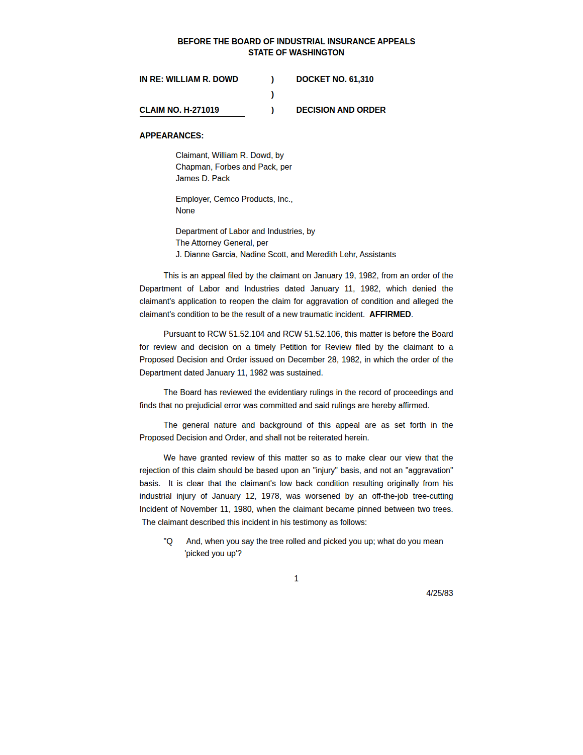BEFORE THE BOARD OF INDUSTRIAL INSURANCE APPEALS
STATE OF WASHINGTON
| IN RE: WILLIAM R. DOWD | ) | DOCKET NO. 61,310 |
| | ) | |
| CLAIM NO. H-271019 | ) | DECISION AND ORDER |
APPEARANCES:
Claimant, William R. Dowd, by
Chapman, Forbes and Pack, per
James D. Pack
Employer, Cemco Products, Inc.,
None
Department of Labor and Industries, by
The Attorney General, per
J. Dianne Garcia, Nadine Scott, and Meredith Lehr, Assistants
This is an appeal filed by the claimant on January 19, 1982, from an order of the Department of Labor and Industries dated January 11, 1982, which denied the claimant's application to reopen the claim for aggravation of condition and alleged the claimant's condition to be the result of a new traumatic incident. AFFIRMED.
Pursuant to RCW 51.52.104 and RCW 51.52.106, this matter is before the Board for review and decision on a timely Petition for Review filed by the claimant to a Proposed Decision and Order issued on December 28, 1982, in which the order of the Department dated January 11, 1982 was sustained.
The Board has reviewed the evidentiary rulings in the record of proceedings and finds that no prejudicial error was committed and said rulings are hereby affirmed.
The general nature and background of this appeal are as set forth in the Proposed Decision and Order, and shall not be reiterated herein.
We have granted review of this matter so as to make clear our view that the rejection of this claim should be based upon an "injury" basis, and not an "aggravation" basis. It is clear that the claimant's low back condition resulting originally from his industrial injury of January 12, 1978, was worsened by an off-the-job tree-cutting Incident of November 11, 1980, when the claimant became pinned between two trees. The claimant described this incident in his testimony as follows:
"Q And, when you say the tree rolled and picked you up; what do you mean 'picked you up'?
1
4/25/83